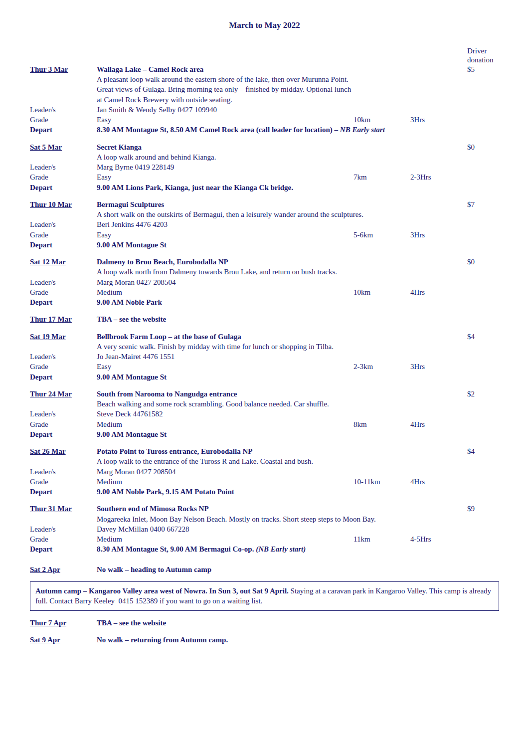March to May 2022
| | Driver donation |
| Thur 3 Mar | Wallaga Lake – Camel Rock area | $5 |
| | A pleasant loop walk around the eastern shore of the lake, then over Murunna Point. Great views of Gulaga. Bring morning tea only – finished by midday. Optional lunch at Camel Rock Brewery with outside seating. |
| Leader/s | Jan Smith & Wendy Selby 0427 109940 |
| Grade | Easy | 10km | 3Hrs | |
| Depart | 8.30 AM Montague St, 8.50 AM Camel Rock area (call leader for location) – NB Early start |
| Sat 5 Mar | Secret Kianga | $0 |
| | A loop walk around and behind Kianga. |
| Leader/s | Marg Byrne 0419 228149 |
| Grade | Easy | 7km | 2-3Hrs | |
| Depart | 9.00 AM Lions Park, Kianga, just near the Kianga Ck bridge. |
| Thur 10 Mar | Bermagui Sculptures | $7 |
| | A short walk on the outskirts of Bermagui, then a leisurely wander around the sculptures. |
| Leader/s | Beri Jenkins 4476 4203 |
| Grade | Easy | 5-6km | 3Hrs | |
| Depart | 9.00 AM Montague St |
| Sat 12 Mar | Dalmeny to Brou Beach, Eurobodalla NP | $0 |
| | A loop walk north from Dalmeny towards Brou Lake, and return on bush tracks. |
| Leader/s | Marg Moran 0427 208504 |
| Grade | Medium | 10km | 4Hrs | |
| Depart | 9.00 AM Noble Park |
| Thur 17 Mar | TBA – see the website |
| Sat 19 Mar | Bellbrook Farm Loop – at the base of Gulaga | $4 |
| | A very scenic walk. Finish by midday with time for lunch or shopping in Tilba. |
| Leader/s | Jo Jean-Mairet 4476 1551 |
| Grade | Easy | 2-3km | 3Hrs | |
| Depart | 9.00 AM Montague St |
| Thur 24 Mar | South from Narooma to Nangudga entrance | $2 |
| | Beach walking and some rock scrambling. Good balance needed. Car shuffle. |
| Leader/s | Steve Deck 44761582 |
| Grade | Medium | 8km | 4Hrs | |
| Depart | 9.00 AM Montague St |
| Sat 26 Mar | Potato Point to Tuross entrance, Eurobodalla NP | $4 |
| | A loop walk to the entrance of the Tuross R and Lake. Coastal and bush. |
| Leader/s | Marg Moran 0427 208504 |
| Grade | Medium | 10-11km | 4Hrs | |
| Depart | 9.00 AM Noble Park, 9.15 AM Potato Point |
| Thur 31 Mar | Southern end of Mimosa Rocks NP | $9 |
| | Mogareeka Inlet, Moon Bay Nelson Beach. Mostly on tracks. Short steep steps to Moon Bay. |
| Leader/s | Davey McMillan 0400 667228 |
| Grade | Medium | 11km | 4-5Hrs | |
| Depart | 8.30 AM Montague St, 9.00 AM Bermagui Co-op. (NB Early start) |
| Sat 2 Apr | No walk – heading to Autumn camp |
Autumn camp – Kangaroo Valley area west of Nowra. In Sun 3, out Sat 9 April. Staying at a caravan park in Kangaroo Valley. This camp is already full. Contact Barry Keeley 0415 152389 if you want to go on a waiting list.
| Thur 7 Apr | TBA – see the website |
| Sat 9 Apr | No walk – returning from Autumn camp. |